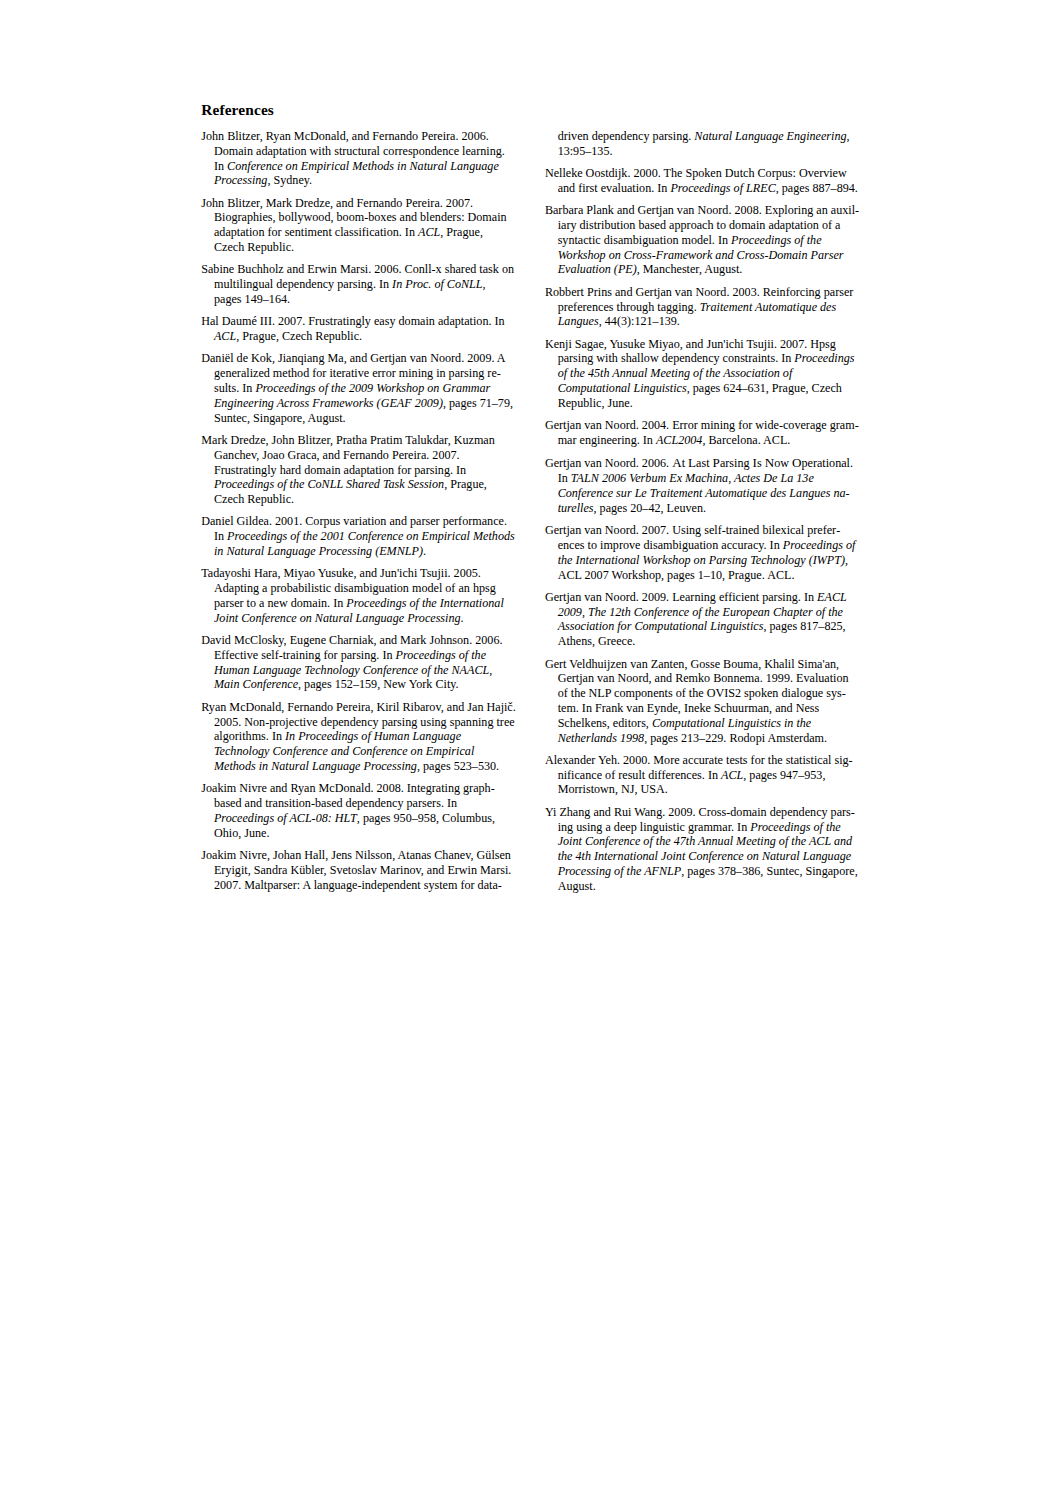References
John Blitzer, Ryan McDonald, and Fernando Pereira. 2006. Domain adaptation with structural correspondence learning. In Conference on Empirical Methods in Natural Language Processing, Sydney.
John Blitzer, Mark Dredze, and Fernando Pereira. 2007. Biographies, bollywood, boom-boxes and blenders: Domain adaptation for sentiment classification. In ACL, Prague, Czech Republic.
Sabine Buchholz and Erwin Marsi. 2006. Conll-x shared task on multilingual dependency parsing. In In Proc. of CoNLL, pages 149–164.
Hal Daumé III. 2007. Frustratingly easy domain adaptation. In ACL, Prague, Czech Republic.
Daniël de Kok, Jianqiang Ma, and Gertjan van Noord. 2009. A generalized method for iterative error mining in parsing results. In Proceedings of the 2009 Workshop on Grammar Engineering Across Frameworks (GEAF 2009), pages 71–79, Suntec, Singapore, August.
Mark Dredze, John Blitzer, Pratha Pratim Talukdar, Kuzman Ganchev, Joao Graca, and Fernando Pereira. 2007. Frustratingly hard domain adaptation for parsing. In Proceedings of the CoNLL Shared Task Session, Prague, Czech Republic.
Daniel Gildea. 2001. Corpus variation and parser performance. In Proceedings of the 2001 Conference on Empirical Methods in Natural Language Processing (EMNLP).
Tadayoshi Hara, Miyao Yusuke, and Jun'ichi Tsujii. 2005. Adapting a probabilistic disambiguation model of an hpsg parser to a new domain. In Proceedings of the International Joint Conference on Natural Language Processing.
David McClosky, Eugene Charniak, and Mark Johnson. 2006. Effective self-training for parsing. In Proceedings of the Human Language Technology Conference of the NAACL, Main Conference, pages 152–159, New York City.
Ryan McDonald, Fernando Pereira, Kiril Ribarov, and Jan Hajič. 2005. Non-projective dependency parsing using spanning tree algorithms. In In Proceedings of Human Language Technology Conference and Conference on Empirical Methods in Natural Language Processing, pages 523–530.
Joakim Nivre and Ryan McDonald. 2008. Integrating graph-based and transition-based dependency parsers. In Proceedings of ACL-08: HLT, pages 950–958, Columbus, Ohio, June.
Joakim Nivre, Johan Hall, Jens Nilsson, Atanas Chanev, Gülsen Eryigit, Sandra Kübler, Svetoslav Marinov, and Erwin Marsi. 2007. Maltparser: A language-independent system for data-driven dependency parsing. Natural Language Engineering, 13:95–135.
Nelleke Oostdijk. 2000. The Spoken Dutch Corpus: Overview and first evaluation. In Proceedings of LREC, pages 887–894.
Barbara Plank and Gertjan van Noord. 2008. Exploring an auxiliary distribution based approach to domain adaptation of a syntactic disambiguation model. In Proceedings of the Workshop on Cross-Framework and Cross-Domain Parser Evaluation (PE), Manchester, August.
Robbert Prins and Gertjan van Noord. 2003. Reinforcing parser preferences through tagging. Traitement Automatique des Langues, 44(3):121–139.
Kenji Sagae, Yusuke Miyao, and Jun'ichi Tsujii. 2007. Hpsg parsing with shallow dependency constraints. In Proceedings of the 45th Annual Meeting of the Association of Computational Linguistics, pages 624–631, Prague, Czech Republic, June.
Gertjan van Noord. 2004. Error mining for wide-coverage grammar engineering. In ACL2004, Barcelona. ACL.
Gertjan van Noord. 2006. At Last Parsing Is Now Operational. In TALN 2006 Verbum Ex Machina, Actes De La 13e Conference sur Le Traitement Automatique des Langues naturelles, pages 20–42, Leuven.
Gertjan van Noord. 2007. Using self-trained bilexical preferences to improve disambiguation accuracy. In Proceedings of the International Workshop on Parsing Technology (IWPT), ACL 2007 Workshop, pages 1–10, Prague. ACL.
Gertjan van Noord. 2009. Learning efficient parsing. In EACL 2009, The 12th Conference of the European Chapter of the Association for Computational Linguistics, pages 817–825, Athens, Greece.
Gert Veldhuijzen van Zanten, Gosse Bouma, Khalil Sima'an, Gertjan van Noord, and Remko Bonnema. 1999. Evaluation of the NLP components of the OVIS2 spoken dialogue system. In Frank van Eynde, Ineke Schuurman, and Ness Schelkens, editors, Computational Linguistics in the Netherlands 1998, pages 213–229. Rodopi Amsterdam.
Alexander Yeh. 2000. More accurate tests for the statistical significance of result differences. In ACL, pages 947–953, Morristown, NJ, USA.
Yi Zhang and Rui Wang. 2009. Cross-domain dependency parsing using a deep linguistic grammar. In Proceedings of the Joint Conference of the 47th Annual Meeting of the ACL and the 4th International Joint Conference on Natural Language Processing of the AFNLP, pages 378–386, Suntec, Singapore, August.